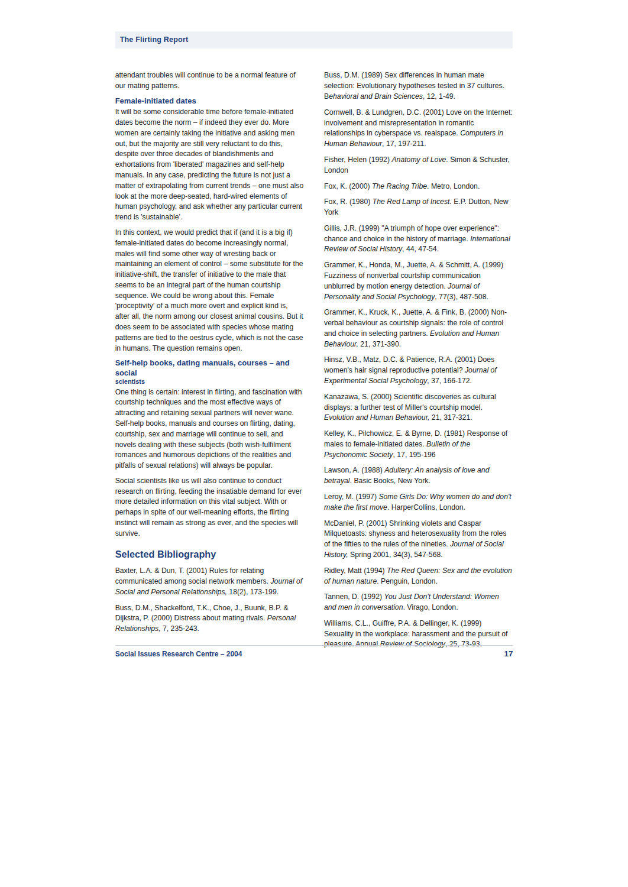The Flirting Report
attendant troubles will continue to be a normal feature of our mating patterns.
Female-initiated dates
It will be some considerable time before female-initiated dates become the norm – if indeed they ever do. More women are certainly taking the initiative and asking men out, but the majority are still very reluctant to do this, despite over three decades of blandishments and exhortations from 'liberated' magazines and self-help manuals. In any case, predicting the future is not just a matter of extrapolating from current trends – one must also look at the more deep-seated, hard-wired elements of human psychology, and ask whether any particular current trend is 'sustainable'.
In this context, we would predict that if (and it is a big if) female-initiated dates do become increasingly normal, males will find some other way of wresting back or maintaining an element of control – some substitute for the initiative-shift, the transfer of initiative to the male that seems to be an integral part of the human courtship sequence. We could be wrong about this. Female 'proceptivity' of a much more overt and explicit kind is, after all, the norm among our closest animal cousins. But it does seem to be associated with species whose mating patterns are tied to the oestrus cycle, which is not the case in humans. The question remains open.
Self-help books, dating manuals, courses – and social scientists
One thing is certain: interest in flirting, and fascination with courtship techniques and the most effective ways of attracting and retaining sexual partners will never wane. Self-help books, manuals and courses on flirting, dating, courtship, sex and marriage will continue to sell, and novels dealing with these subjects (both wish-fulfilment romances and humorous depictions of the realities and pitfalls of sexual relations) will always be popular.
Social scientists like us will also continue to conduct research on flirting, feeding the insatiable demand for ever more detailed information on this vital subject. With or perhaps in spite of our well-meaning efforts, the flirting instinct will remain as strong as ever, and the species will survive.
Selected Bibliography
Baxter, L.A. & Dun, T. (2001) Rules for relating communicated among social network members. Journal of Social and Personal Relationships, 18(2), 173-199.
Buss, D.M., Shackelford, T.K., Choe, J., Buunk, B.P. & Dijkstra, P. (2000) Distress about mating rivals. Personal Relationships, 7, 235-243.
Buss, D.M. (1989) Sex differences in human mate selection: Evolutionary hypotheses tested in 37 cultures. Behavioral and Brain Sciences, 12, 1-49.
Cornwell, B. & Lundgren, D.C. (2001) Love on the Internet: involvement and misrepresentation in romantic relationships in cyberspace vs. realspace. Computers in Human Behaviour, 17, 197-211.
Fisher, Helen (1992) Anatomy of Love. Simon & Schuster, London
Fox, K. (2000) The Racing Tribe. Metro, London.
Fox, R. (1980) The Red Lamp of Incest. E.P. Dutton, New York
Gillis, J.R. (1999) "A triumph of hope over experience": chance and choice in the history of marriage. International Review of Social History, 44, 47-54.
Grammer, K., Honda, M., Juette, A. & Schmitt, A. (1999) Fuzziness of nonverbal courtship communication unblurred by motion energy detection. Journal of Personality and Social Psychology, 77(3), 487-508.
Grammer, K., Kruck, K., Juette, A. & Fink, B. (2000) Non-verbal behaviour as courtship signals: the role of control and choice in selecting partners. Evolution and Human Behaviour, 21, 371-390.
Hinsz, V.B., Matz, D.C. & Patience, R.A. (2001) Does women's hair signal reproductive potential? Journal of Experimental Social Psychology, 37, 166-172.
Kanazawa, S. (2000) Scientific discoveries as cultural displays: a further test of Miller's courtship model. Evolution and Human Behaviour, 21, 317-321.
Kelley, K., Pilchowicz, E. & Byrne, D. (1981) Response of males to female-initiated dates. Bulletin of the Psychonomic Society, 17, 195-196
Lawson, A. (1988) Adultery: An analysis of love and betrayal. Basic Books, New York.
Leroy, M. (1997) Some Girls Do: Why women do and don't make the first move. HarperCollins, London.
McDaniel, P. (2001) Shrinking violets and Caspar Milquetoasts: shyness and heterosexuality from the roles of the fifties to the rules of the nineties. Journal of Social History, Spring 2001, 34(3), 547-568.
Ridley, Matt (1994) The Red Queen: Sex and the evolution of human nature. Penguin, London.
Tannen, D. (1992) You Just Don't Understand: Women and men in conversation. Virago, London.
Williams, C.L., Guiffre, P.A. & Dellinger, K. (1999) Sexuality in the workplace: harassment and the pursuit of pleasure. Annual Review of Sociology, 25, 73-93.
Social Issues Research Centre – 2004
17